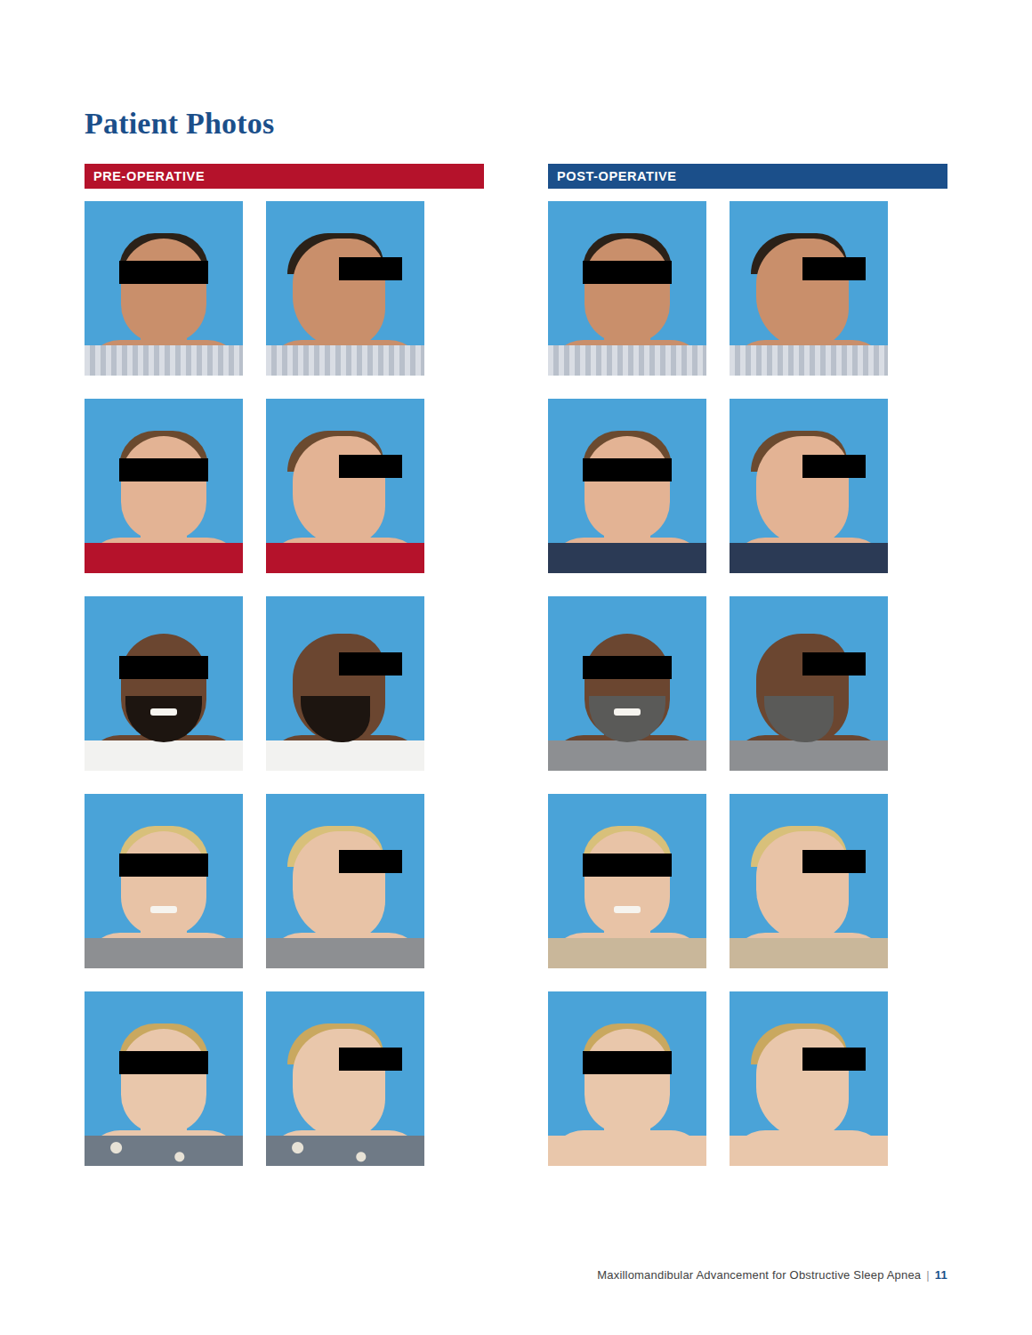Patient Photos
PRE-OPERATIVE
POST-OPERATIVE
Maxillomandibular Advancement for Obstructive Sleep Apnea|11